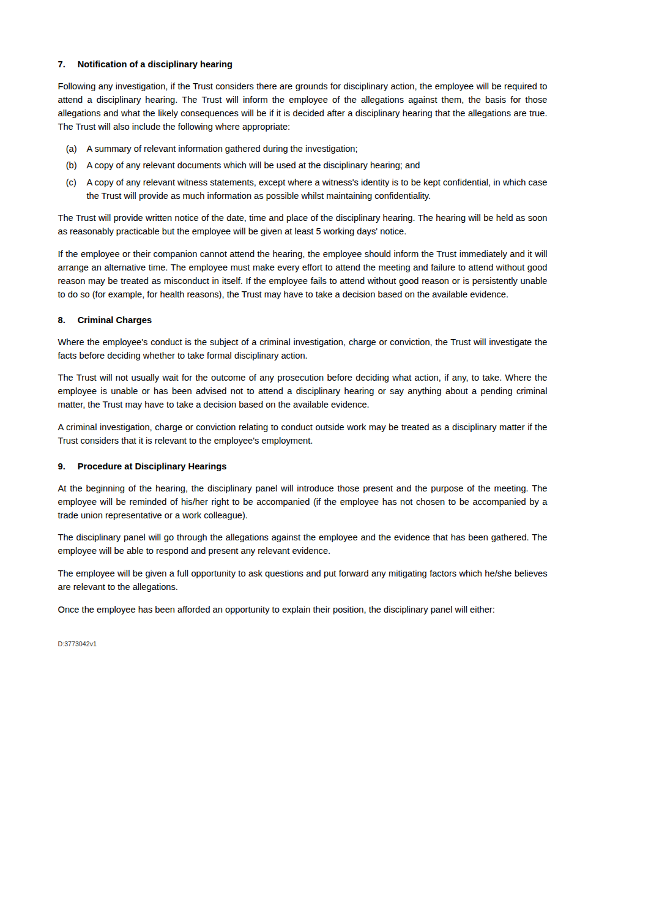7. Notification of a disciplinary hearing
Following any investigation, if the Trust considers there are grounds for disciplinary action, the employee will be required to attend a disciplinary hearing. The Trust will inform the employee of the allegations against them, the basis for those allegations and what the likely consequences will be if it is decided after a disciplinary hearing that the allegations are true. The Trust will also include the following where appropriate:
(a) A summary of relevant information gathered during the investigation;
(b) A copy of any relevant documents which will be used at the disciplinary hearing; and
(c) A copy of any relevant witness statements, except where a witness's identity is to be kept confidential, in which case the Trust will provide as much information as possible whilst maintaining confidentiality.
The Trust will provide written notice of the date, time and place of the disciplinary hearing. The hearing will be held as soon as reasonably practicable but the employee will be given at least 5 working days' notice.
If the employee or their companion cannot attend the hearing, the employee should inform the Trust immediately and it will arrange an alternative time. The employee must make every effort to attend the meeting and failure to attend without good reason may be treated as misconduct in itself. If the employee fails to attend without good reason or is persistently unable to do so (for example, for health reasons), the Trust may have to take a decision based on the available evidence.
8. Criminal Charges
Where the employee's conduct is the subject of a criminal investigation, charge or conviction, the Trust will investigate the facts before deciding whether to take formal disciplinary action.
The Trust will not usually wait for the outcome of any prosecution before deciding what action, if any, to take. Where the employee is unable or has been advised not to attend a disciplinary hearing or say anything about a pending criminal matter, the Trust may have to take a decision based on the available evidence.
A criminal investigation, charge or conviction relating to conduct outside work may be treated as a disciplinary matter if the Trust considers that it is relevant to the employee's employment.
9. Procedure at Disciplinary Hearings
At the beginning of the hearing, the disciplinary panel will introduce those present and the purpose of the meeting. The employee will be reminded of his/her right to be accompanied (if the employee has not chosen to be accompanied by a trade union representative or a work colleague).
The disciplinary panel will go through the allegations against the employee and the evidence that has been gathered. The employee will be able to respond and present any relevant evidence.
The employee will be given a full opportunity to ask questions and put forward any mitigating factors which he/she believes are relevant to the allegations.
Once the employee has been afforded an opportunity to explain their position, the disciplinary panel will either:
D:3773042v1